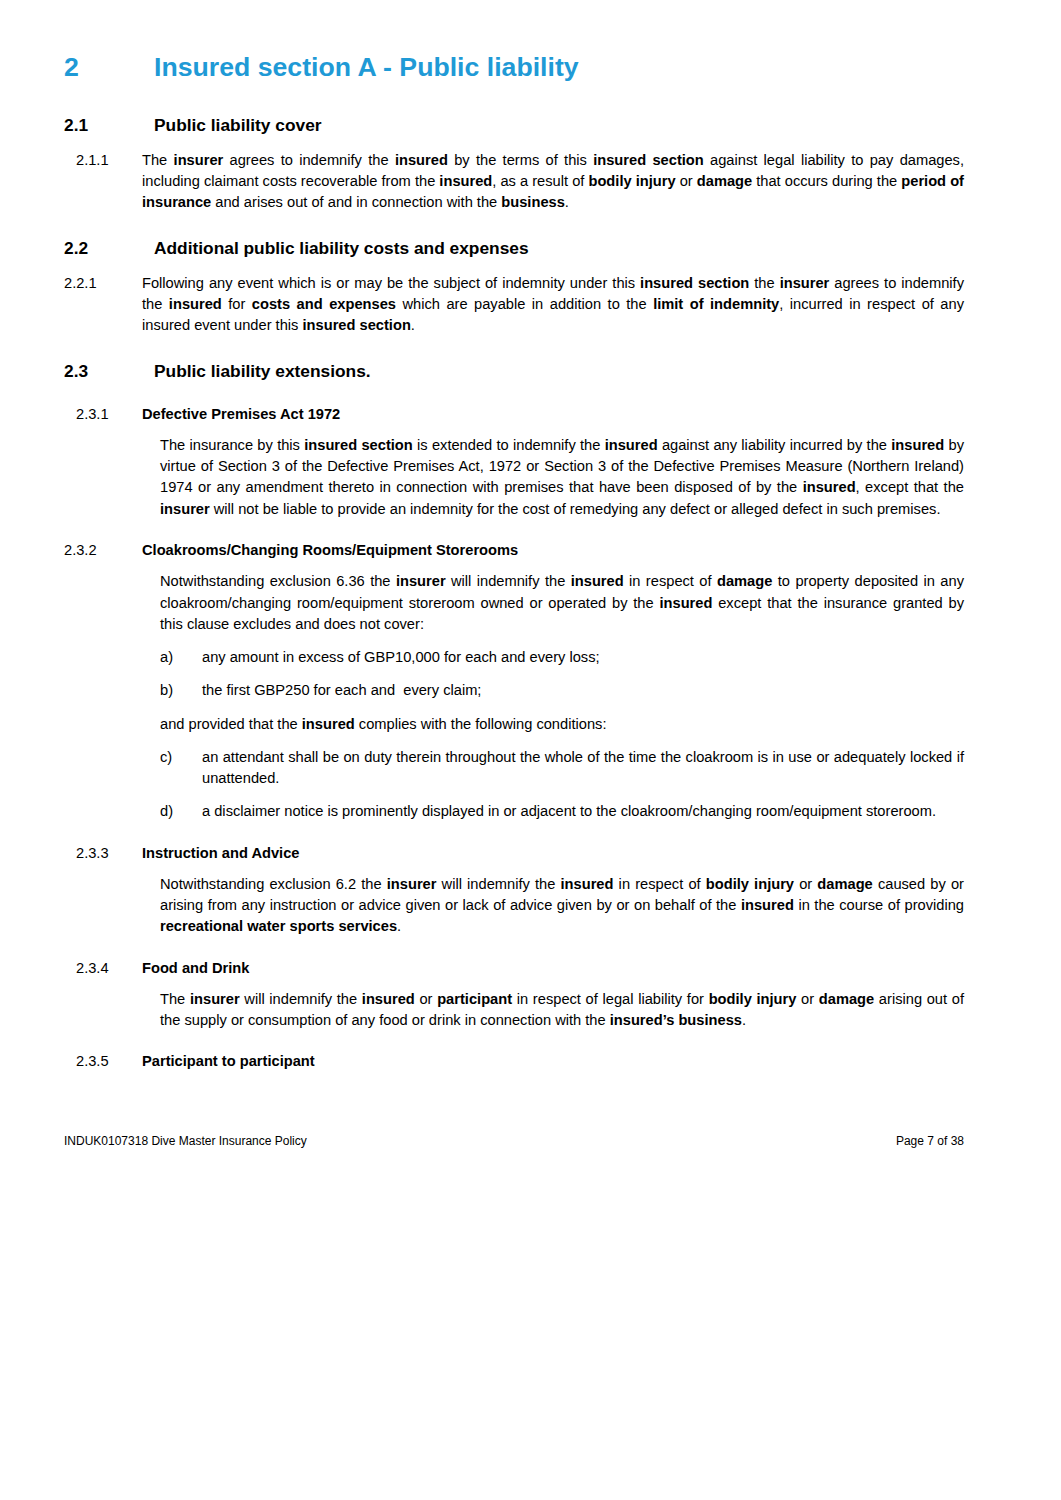2 Insured section A - Public liability
2.1 Public liability cover
2.1.1
The insurer agrees to indemnify the insured by the terms of this insured section against legal liability to pay damages, including claimant costs recoverable from the insured, as a result of bodily injury or damage that occurs during the period of insurance and arises out of and in connection with the business.
2.2 Additional public liability costs and expenses
2.2.1
Following any event which is or may be the subject of indemnity under this insured section the insurer agrees to indemnify the insured for costs and expenses which are payable in addition to the limit of indemnity, incurred in respect of any insured event under this insured section.
2.3 Public liability extensions.
2.3.1
Defective Premises Act 1972
The insurance by this insured section is extended to indemnify the insured against any liability incurred by the insured by virtue of Section 3 of the Defective Premises Act, 1972 or Section 3 of the Defective Premises Measure (Northern Ireland) 1974 or any amendment thereto in connection with premises that have been disposed of by the insured, except that the insurer will not be liable to provide an indemnity for the cost of remedying any defect or alleged defect in such premises.
2.3.2
Cloakrooms/Changing Rooms/Equipment Storerooms
Notwithstanding exclusion 6.36 the insurer will indemnify the insured in respect of damage to property deposited in any cloakroom/changing room/equipment storeroom owned or operated by the insured except that the insurance granted by this clause excludes and does not cover:
a)
any amount in excess of GBP10,000 for each and every loss;
b)
the first GBP250 for each and every claim;
and provided that the insured complies with the following conditions:
c)
an attendant shall be on duty therein throughout the whole of the time the cloakroom is in use or adequately locked if unattended.
d)
a disclaimer notice is prominently displayed in or adjacent to the cloakroom/changing room/equipment storeroom.
2.3.3
Instruction and Advice
Notwithstanding exclusion 6.2 the insurer will indemnify the insured in respect of bodily injury or damage caused by or arising from any instruction or advice given or lack of advice given by or on behalf of the insured in the course of providing recreational water sports services.
2.3.4
Food and Drink
The insurer will indemnify the insured or participant in respect of legal liability for bodily injury or damage arising out of the supply or consumption of any food or drink in connection with the insured’s business.
2.3.5
Participant to participant
INDUK0107318 Dive Master Insurance Policy Page 7 of 38